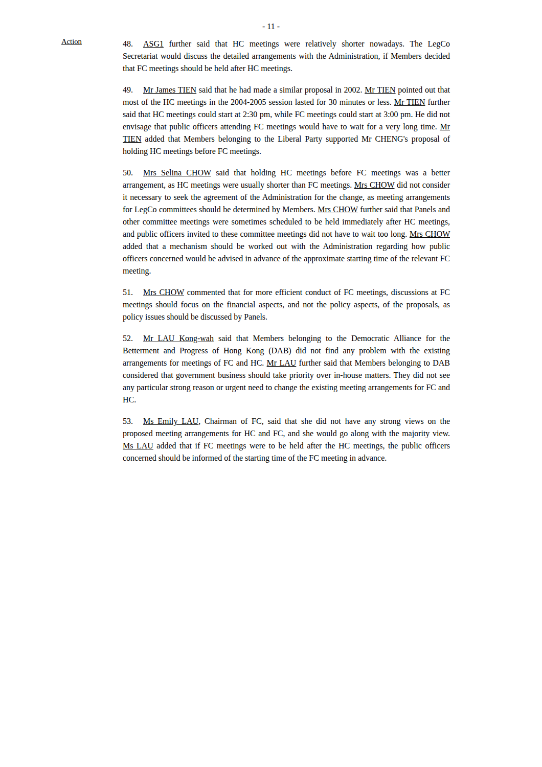- 11 -
Action
48. ASG1 further said that HC meetings were relatively shorter nowadays. The LegCo Secretariat would discuss the detailed arrangements with the Administration, if Members decided that FC meetings should be held after HC meetings.
49. Mr James TIEN said that he had made a similar proposal in 2002. Mr TIEN pointed out that most of the HC meetings in the 2004-2005 session lasted for 30 minutes or less. Mr TIEN further said that HC meetings could start at 2:30 pm, while FC meetings could start at 3:00 pm. He did not envisage that public officers attending FC meetings would have to wait for a very long time. Mr TIEN added that Members belonging to the Liberal Party supported Mr CHENG's proposal of holding HC meetings before FC meetings.
50. Mrs Selina CHOW said that holding HC meetings before FC meetings was a better arrangement, as HC meetings were usually shorter than FC meetings. Mrs CHOW did not consider it necessary to seek the agreement of the Administration for the change, as meeting arrangements for LegCo committees should be determined by Members. Mrs CHOW further said that Panels and other committee meetings were sometimes scheduled to be held immediately after HC meetings, and public officers invited to these committee meetings did not have to wait too long. Mrs CHOW added that a mechanism should be worked out with the Administration regarding how public officers concerned would be advised in advance of the approximate starting time of the relevant FC meeting.
51. Mrs CHOW commented that for more efficient conduct of FC meetings, discussions at FC meetings should focus on the financial aspects, and not the policy aspects, of the proposals, as policy issues should be discussed by Panels.
52. Mr LAU Kong-wah said that Members belonging to the Democratic Alliance for the Betterment and Progress of Hong Kong (DAB) did not find any problem with the existing arrangements for meetings of FC and HC. Mr LAU further said that Members belonging to DAB considered that government business should take priority over in-house matters. They did not see any particular strong reason or urgent need to change the existing meeting arrangements for FC and HC.
53. Ms Emily LAU, Chairman of FC, said that she did not have any strong views on the proposed meeting arrangements for HC and FC, and she would go along with the majority view. Ms LAU added that if FC meetings were to be held after the HC meetings, the public officers concerned should be informed of the starting time of the FC meeting in advance.